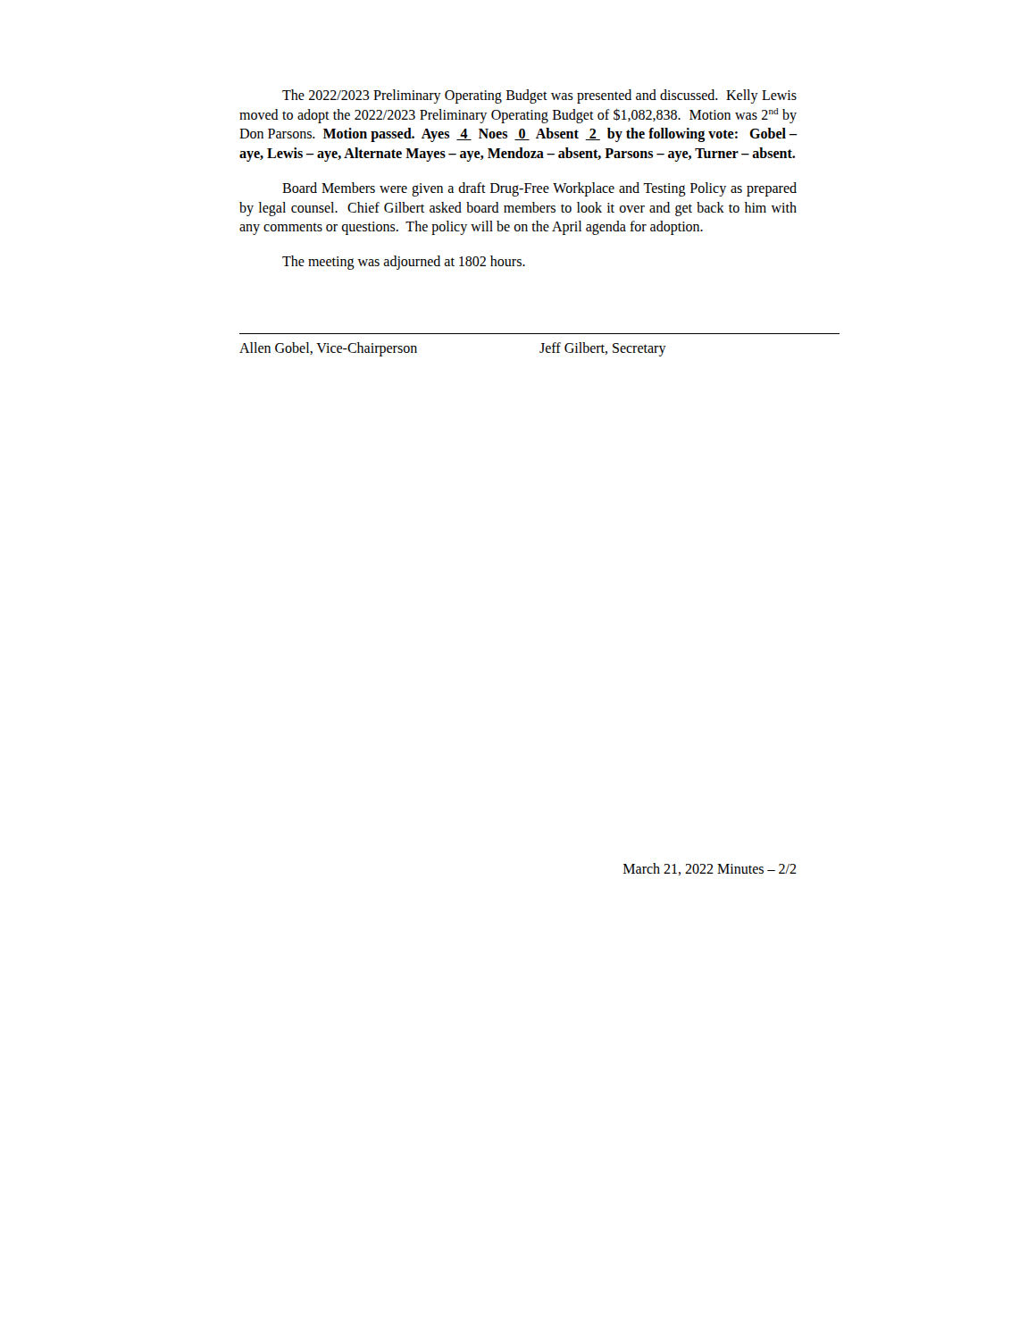The 2022/2023 Preliminary Operating Budget was presented and discussed. Kelly Lewis moved to adopt the 2022/2023 Preliminary Operating Budget of $1,082,838. Motion was 2nd by Don Parsons. Motion passed. Ayes 4 Noes 0 Absent 2 by the following vote: Gobel – aye, Lewis – aye, Alternate Mayes – aye, Mendoza – absent, Parsons – aye, Turner – absent.
Board Members were given a draft Drug-Free Workplace and Testing Policy as prepared by legal counsel. Chief Gilbert asked board members to look it over and get back to him with any comments or questions. The policy will be on the April agenda for adoption.
The meeting was adjourned at 1802 hours.
| Allen Gobel, Vice-Chairperson | Jeff Gilbert, Secretary |
March 21, 2022 Minutes – 2/2